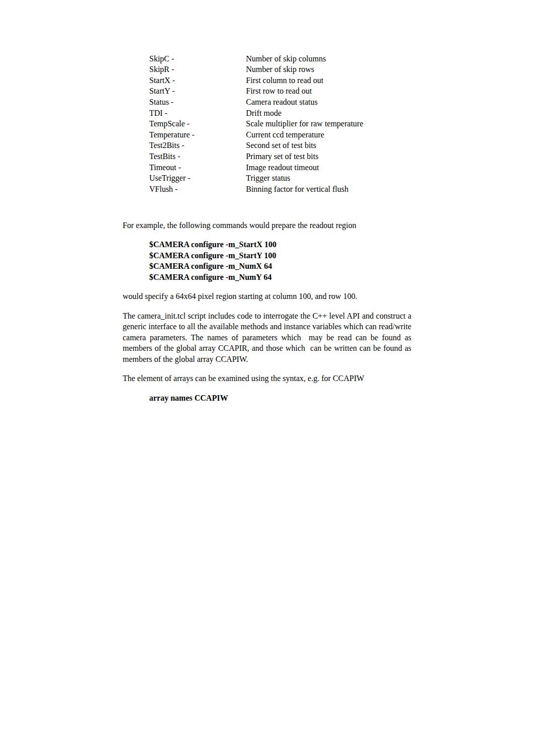SkipC -
Number of skip columns
SkipR -
Number of skip rows
StartX -
First column to read out
StartY -
First row to read out
Status -
Camera readout status
TDI -
Drift mode
TempScale -
Scale multiplier for raw temperature
Temperature -
Current ccd temperature
Test2Bits -
Second set of test bits
TestBits -
Primary set of test bits
Timeout -
Image readout timeout
UseTrigger -
Trigger status
VFlush -
Binning factor for vertical flush
For example, the following commands would prepare the readout region
$CAMERA configure -m_StartX 100
$CAMERA configure -m_StartY 100
$CAMERA configure -m_NumX 64
$CAMERA configure -m_NumY 64
would specify a 64x64 pixel region starting at column 100, and row 100.
The camera_init.tcl script includes code to interrogate the C++ level API and construct a generic interface to all the available methods and instance variables which can read/write camera parameters. The names of parameters which may be read can be found as members of the global array CCAPIR, and those which can be written can be found as members of the global array CCAPIW.
The element of arrays can be examined using the syntax, e.g. for CCAPIW
array names CCAPIW